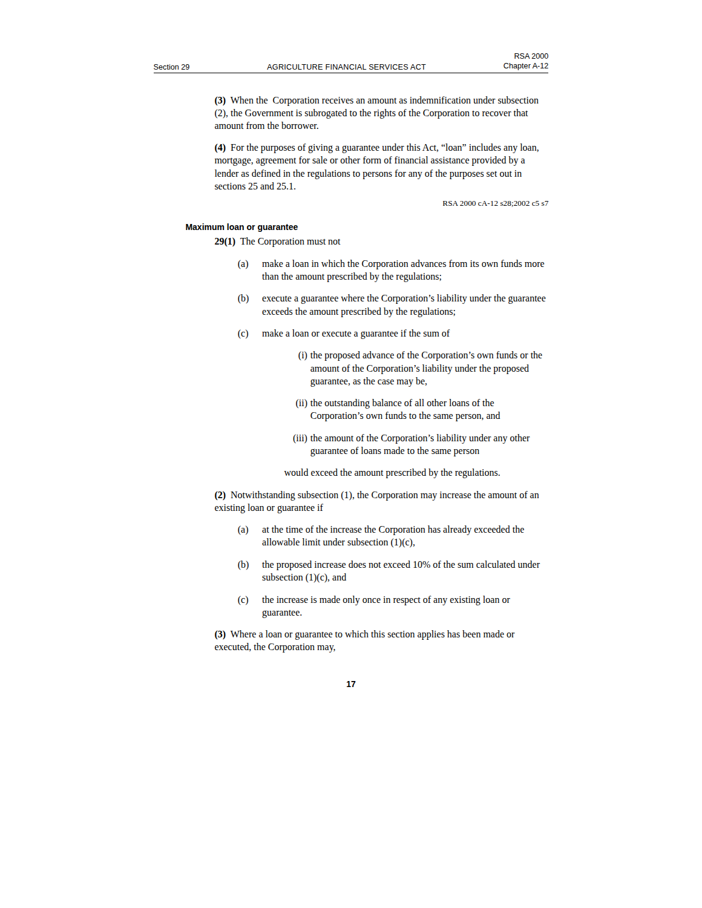Section 29
AGRICULTURE FINANCIAL SERVICES ACT
RSA 2000
Chapter A-12
(3) When the Corporation receives an amount as indemnification under subsection (2), the Government is subrogated to the rights of the Corporation to recover that amount from the borrower.
(4) For the purposes of giving a guarantee under this Act, “loan” includes any loan, mortgage, agreement for sale or other form of financial assistance provided by a lender as defined in the regulations to persons for any of the purposes set out in sections 25 and 25.1.
RSA 2000 cA-12 s28;2002 c5 s7
Maximum loan or guarantee
29(1) The Corporation must not
(a) make a loan in which the Corporation advances from its own funds more than the amount prescribed by the regulations;
(b) execute a guarantee where the Corporation’s liability under the guarantee exceeds the amount prescribed by the regulations;
(c) make a loan or execute a guarantee if the sum of
(i) the proposed advance of the Corporation’s own funds or the amount of the Corporation’s liability under the proposed guarantee, as the case may be,
(ii) the outstanding balance of all other loans of the Corporation’s own funds to the same person, and
(iii) the amount of the Corporation’s liability under any other guarantee of loans made to the same person
would exceed the amount prescribed by the regulations.
(2) Notwithstanding subsection (1), the Corporation may increase the amount of an existing loan or guarantee if
(a) at the time of the increase the Corporation has already exceeded the allowable limit under subsection (1)(c),
(b) the proposed increase does not exceed 10% of the sum calculated under subsection (1)(c), and
(c) the increase is made only once in respect of any existing loan or guarantee.
(3) Where a loan or guarantee to which this section applies has been made or executed, the Corporation may,
17